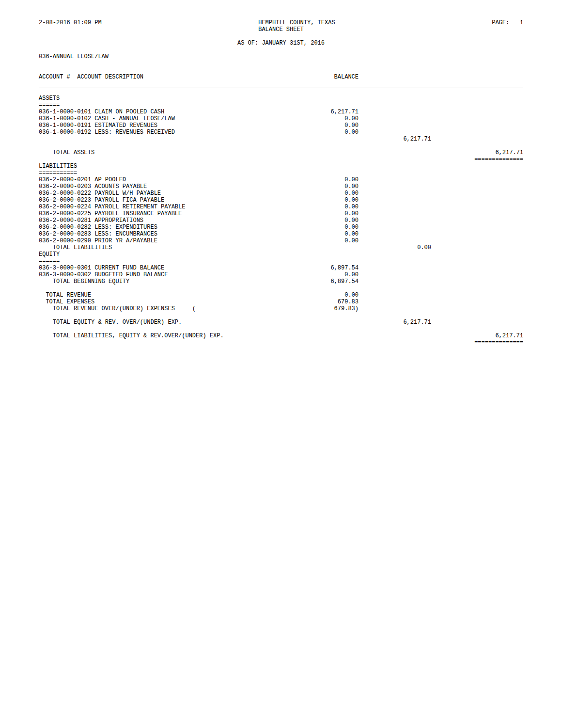2-08-2016 01:09 PM HEMPHILL COUNTY, TEXAS PAGE: 1
BALANCE SHEET
AS OF: JANUARY 31ST, 2016
036-ANNUAL LEOSE/LAW
| ACCOUNT # ACCOUNT DESCRIPTION | BALANCE | | |
| ASSETS | | | |
| ====== | | | |
| 036-1-0000-0101 CLAIM ON POOLED CASH | 6,217.71 | | |
| 036-1-0000-0102 CASH - ANNUAL LEOSE/LAW | 0.00 | | |
| 036-1-0000-0191 ESTIMATED REVENUES | 0.00 | | |
| 036-1-0000-0192 LESS: REVENUES RECEIVED | 0.00 | | |
| | | 6,217.71 | |
| TOTAL ASSETS | | | 6,217.71 |
| | | | ============== |
| LIABILITIES | | | |
| =========== | | | |
| 036-2-0000-0201 AP POOLED | 0.00 | | |
| 036-2-0000-0203 ACOUNTS PAYABLE | 0.00 | | |
| 036-2-0000-0222 PAYROLL W/H PAYABLE | 0.00 | | |
| 036-2-0000-0223 PAYROLL FICA PAYABLE | 0.00 | | |
| 036-2-0000-0224 PAYROLL RETIREMENT PAYABLE | 0.00 | | |
| 036-2-0000-0225 PAYROLL INSURANCE PAYABLE | 0.00 | | |
| 036-2-0000-0281 APPROPRIATIONS | 0.00 | | |
| 036-2-0000-0282 LESS: EXPENDITURES | 0.00 | | |
| 036-2-0000-0283 LESS: ENCUMBRANCES | 0.00 | | |
| 036-2-0000-0290 PRIOR YR A/PAYABLE | 0.00 | | |
| TOTAL LIABILITIES | | 0.00 | |
| EQUITY | | | |
| ====== | | | |
| 036-3-0000-0301 CURRENT FUND BALANCE | 6,897.54 | | |
| 036-3-0000-0302 BUDGETED FUND BALANCE | 0.00 | | |
| TOTAL BEGINNING EQUITY | 6,897.54 | | |
| TOTAL REVENUE | 0.00 | | |
| TOTAL EXPENSES | 679.83 | | |
| TOTAL REVENUE OVER/(UNDER) EXPENSES ( | 679.83) | | |
| TOTAL EQUITY & REV. OVER/(UNDER) EXP. | | 6,217.71 | |
| TOTAL LIABILITIES, EQUITY & REV.OVER/(UNDER) EXP. | | | 6,217.71 |
| | | | ============== |